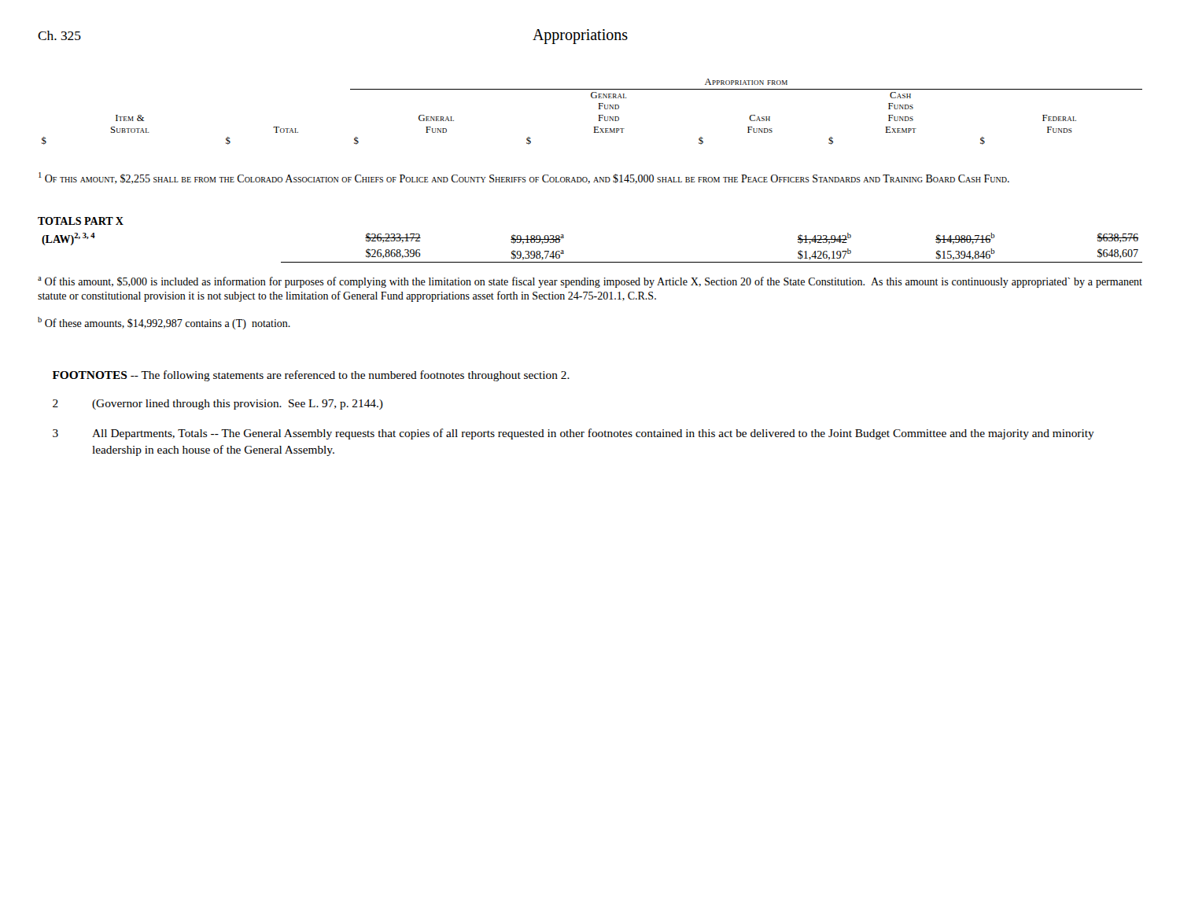Ch. 325
Appropriations
| | Appropriation from |
| | | | General Fund | | Cash Funds | |
| Item & Subtotal | Total | General Fund | Fund Exempt | Cash Funds | Funds Exempt | Federal Funds |
| $ | $ | $ | $ | $ | $ | $ |
1 Of this amount, $2,255 shall be from the Colorado Association of Chiefs of Police and County Sheriffs of Colorado, and $145,000 shall be from the Peace Officers Standards and Training Board Cash Fund.
TOTALS PART X
| (LAW) 2, 3, 4 | $26,233,172 | $9,189,938 a | | $1,423,942 b | $14,980,716 b | $638,576 |
| | $26,868,396 | $9,398,746 a | | $1,426,197 b | $15,394,846 b | $648,607 |
a Of this amount, $5,000 is included as information for purposes of complying with the limitation on state fiscal year spending imposed by Article X, Section 20 of the State Constitution. As this amount is continuously appropriated` by a permanent statute or constitutional provision it is not subject to the limitation of General Fund appropriations asset forth in Section 24-75-201.1, C.R.S.
b Of these amounts, $14,992,987 contains a (T) notation.
FOOTNOTES -- The following statements are referenced to the numbered footnotes throughout section 2.
2
(Governor lined through this provision. See L. 97, p. 2144.)
3
All Departments, Totals -- The General Assembly requests that copies of all reports requested in other footnotes contained in this act be delivered to the Joint Budget Committee and the majority and minority leadership in each house of the General Assembly.